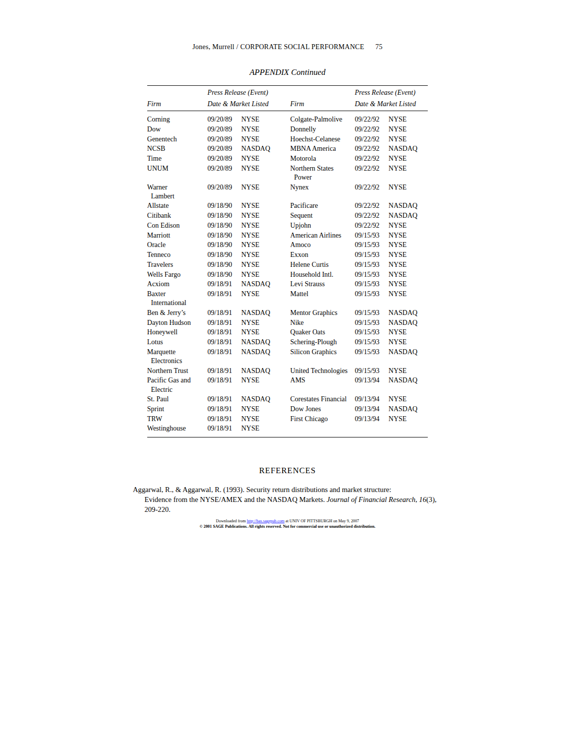Jones, Murrell / CORPORATE SOCIAL PERFORMANCE75
APPENDIX Continued
| | Press Release (Event) | | | Press Release (Event) |
| --- | --- | --- | --- | --- |
| Firm | Date & Market Listed | | Firm | Date & Market Listed |
| Corning | 09/20/89 | NYSE | | Colgate-Palmolive | 09/22/92 | NYSE |
| Dow | 09/20/89 | NYSE | | Donnelly | 09/22/92 | NYSE |
| Genentech | 09/20/89 | NYSE | | Hoechst-Celanese | 09/22/92 | NYSE |
| NCSB | 09/20/89 | NASDAQ | | MBNA America | 09/22/92 | NASDAQ |
| Time | 09/20/89 | NYSE | | Motorola | 09/22/92 | NYSE |
| UNUM | 09/20/89 | NYSE | | Northern States Power | 09/22/92 | NYSE |
| Warner Lambert | 09/20/89 | NYSE | | Nynex | 09/22/92 | NYSE |
| Allstate | 09/18/90 | NYSE | | Pacificare | 09/22/92 | NASDAQ |
| Citibank | 09/18/90 | NYSE | | Sequent | 09/22/92 | NASDAQ |
| Con Edison | 09/18/90 | NYSE | | Upjohn | 09/22/92 | NYSE |
| Marriott | 09/18/90 | NYSE | | American Airlines | 09/15/93 | NYSE |
| Oracle | 09/18/90 | NYSE | | Amoco | 09/15/93 | NYSE |
| Tenneco | 09/18/90 | NYSE | | Exxon | 09/15/93 | NYSE |
| Travelers | 09/18/90 | NYSE | | Helene Curtis | 09/15/93 | NYSE |
| Wells Fargo | 09/18/90 | NYSE | | Household Intl. | 09/15/93 | NYSE |
| Acxiom | 09/18/91 | NASDAQ | | Levi Strauss | 09/15/93 | NYSE |
| Baxter International | 09/18/91 | NYSE | | Mattel | 09/15/93 | NYSE |
| Ben & Jerry’s | 09/18/91 | NASDAQ | | Mentor Graphics | 09/15/93 | NASDAQ |
| Dayton Hudson | 09/18/91 | NYSE | | Nike | 09/15/93 | NASDAQ |
| Honeywell | 09/18/91 | NYSE | | Quaker Oats | 09/15/93 | NYSE |
| Lotus | 09/18/91 | NASDAQ | | Schering-Plough | 09/15/93 | NYSE |
| Marquette Electronics | 09/18/91 | NASDAQ | | Silicon Graphics | 09/15/93 | NASDAQ |
| Northern Trust | 09/18/91 | NASDAQ | | United Technologies | 09/15/93 | NYSE |
| Pacific Gas and Electric | 09/18/91 | NYSE | | AMS | 09/13/94 | NASDAQ |
| St. Paul | 09/18/91 | NASDAQ | | Corestates Financial | 09/13/94 | NYSE |
| Sprint | 09/18/91 | NYSE | | Dow Jones | 09/13/94 | NASDAQ |
| TRW | 09/18/91 | NYSE | | First Chicago | 09/13/94 | NYSE |
| Westinghouse | 09/18/91 | NYSE | | | | |
REFERENCES
Aggarwal, R., & Aggarwal, R. (1993). Security return distributions and market structure: Evidence from the NYSE/AMEX and the NASDAQ Markets. Journal of Financial Research, 16(3), 209-220.
Downloaded from http://bas.sagepub.com at UNIV OF PITTSBURGH on May 9, 2007
© 2001 SAGE Publications. All rights reserved. Not for commercial use or unauthorized distribution.